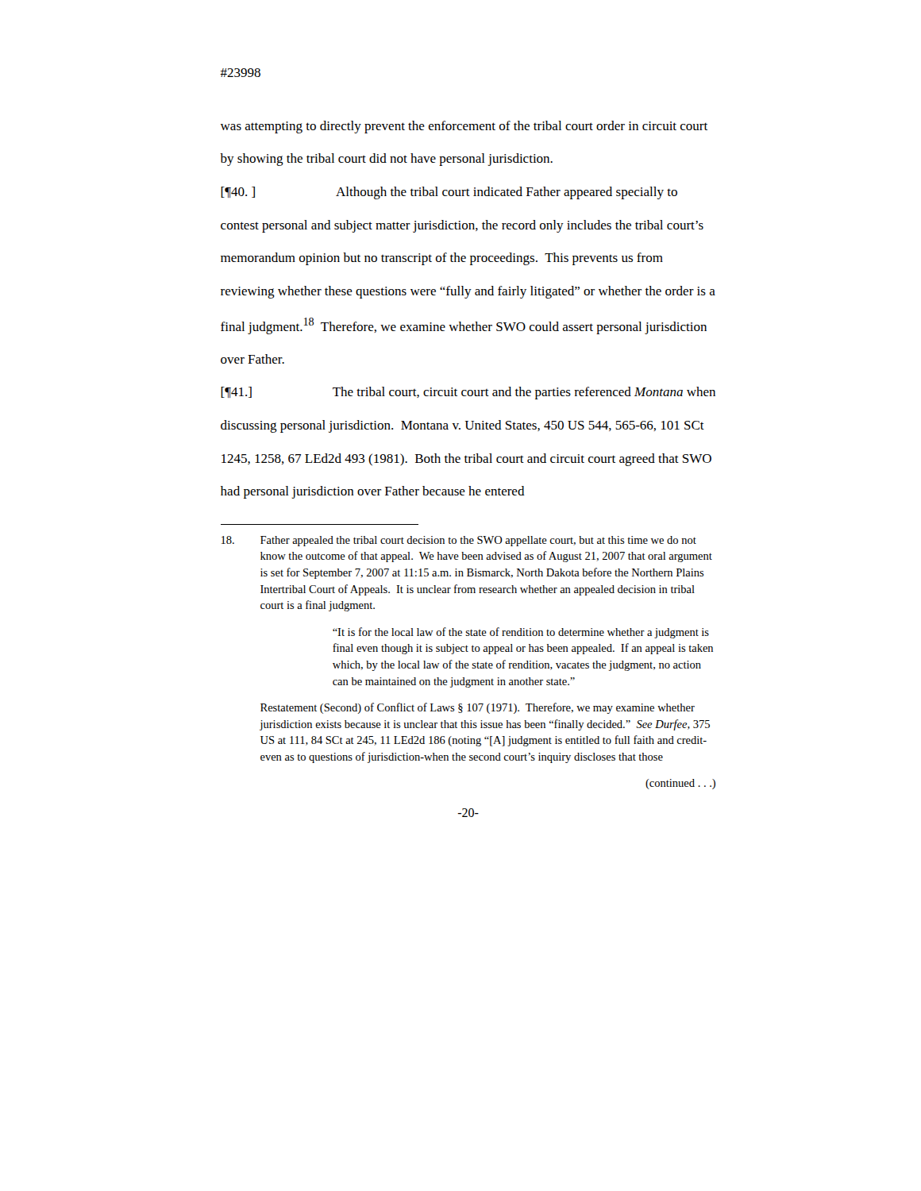#23998
was attempting to directly prevent the enforcement of the tribal court order in circuit court by showing the tribal court did not have personal jurisdiction.
[¶40. ] Although the tribal court indicated Father appeared specially to contest personal and subject matter jurisdiction, the record only includes the tribal court’s memorandum opinion but no transcript of the proceedings. This prevents us from reviewing whether these questions were “fully and fairly litigated” or whether the order is a final judgment.18 Therefore, we examine whether SWO could assert personal jurisdiction over Father.
[¶41.] The tribal court, circuit court and the parties referenced Montana when discussing personal jurisdiction. Montana v. United States, 450 US 544, 565-66, 101 SCt 1245, 1258, 67 LEd2d 493 (1981). Both the tribal court and circuit court agreed that SWO had personal jurisdiction over Father because he entered
18.
Father appealed the tribal court decision to the SWO appellate court, but at this time we do not know the outcome of that appeal. We have been advised as of August 21, 2007 that oral argument is set for September 7, 2007 at 11:15 a.m. in Bismarck, North Dakota before the Northern Plains Intertribal Court of Appeals. It is unclear from research whether an appealed decision in tribal court is a final judgment.
“It is for the local law of the state of rendition to determine whether a judgment is final even though it is subject to appeal or has been appealed. If an appeal is taken which, by the local law of the state of rendition, vacates the judgment, no action can be maintained on the judgment in another state.”
Restatement (Second) of Conflict of Laws § 107 (1971). Therefore, we may examine whether jurisdiction exists because it is unclear that this issue has been “finally decided.” See Durfee, 375 US at 111, 84 SCt at 245, 11 LEd2d 186 (noting “[A] judgment is entitled to full faith and credit-even as to questions of jurisdiction-when the second court’s inquiry discloses that those
(continued . . .)
-20-